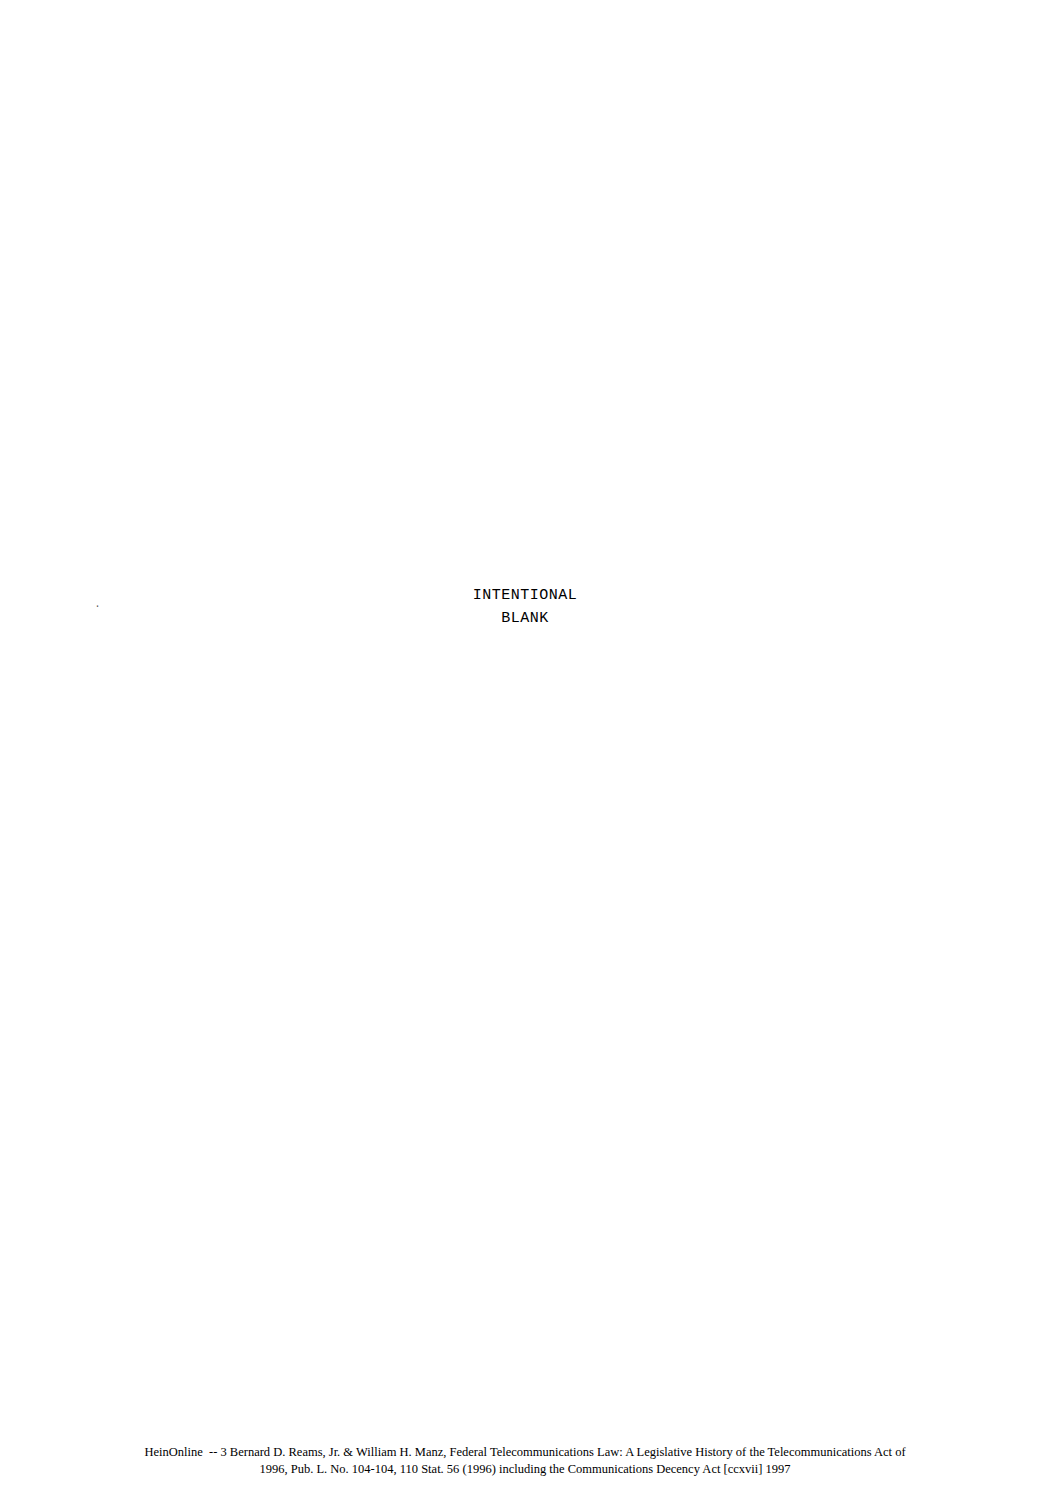.
INTENTIONAL BLANK
HeinOnline -- 3 Bernard D. Reams, Jr. & William H. Manz, Federal Telecommunications Law: A Legislative History of the Telecommunications Act of
1996, Pub. L. No. 104-104, 110 Stat. 56 (1996) including the Communications Decency Act [ccxvii] 1997